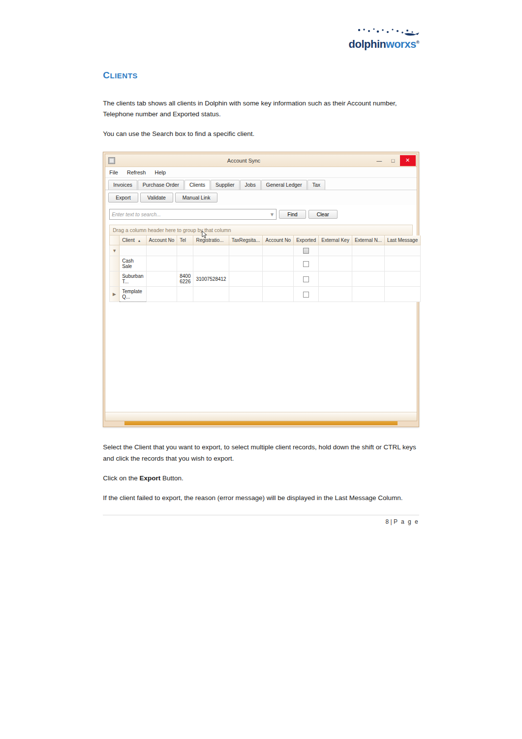dolphinworxs®
Clients
The clients tab shows all clients in Dolphin with some key information such as their Account number, Telephone number and Exported status.
You can use the Search box to find a specific client.
Account Sync
—
□
✕
File Refresh Help
Invoices
Purchase Order
Clients
Supplier
Jobs
General Ledger
Tax
Export
Validate
Manual Link
Enter text to search... ▼
Find
Clear
Drag a column header here to group by that column
| | Client ▲ | Account No | Tel | Registratio... | TaxRegsita... | Account No | Exported | External Key | External N... | Last Message |
| --- | --- | --- | --- | --- | --- | --- | --- | --- | --- | --- |
| ▼ | | | | | | | | | | |
| | Cash Sale | | | | | | | | | |
| | Suburban T... | | 8400 6226 | 31007528412 | | | | | | |
| ▶ | Template Q... | | | | | | | | | |
Select the Client that you want to export, to select multiple client records, hold down the shift or CTRL keys and click the records that you wish to export.
Click on the Export Button.
If the client failed to export, the reason (error message) will be displayed in the Last Message Column.
8 | P a g e